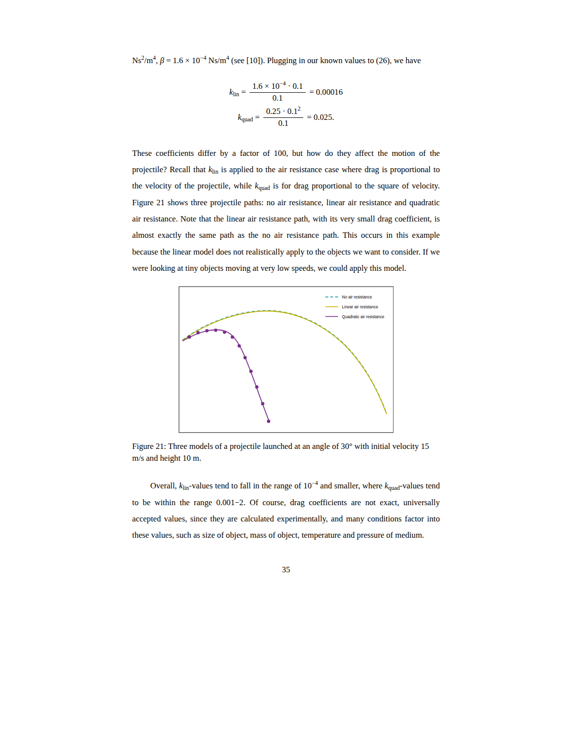Ns2/m4, β = 1.6 × 10−4 Ns/m4 (see [10]). Plugging in our known values to (26), we have
klin = 1.6 × 10−4 · 0.1 0.1 = 0.00016 kquad = 0.25 · 0.12 0.1 = 0.025.
These coefficients differ by a factor of 100, but how do they affect the motion of the projectile? Recall that klin is applied to the air resistance case where drag is proportional to the velocity of the projectile, while kquad is for drag proportional to the square of velocity. Figure 21 shows three projectile paths: no air resistance, linear air resistance and quadratic air resistance. Note that the linear air resistance path, with its very small drag coefficient, is almost exactly the same path as the no air resistance path. This occurs in this example because the linear model does not realistically apply to the objects we want to consider. If we were looking at tiny objects moving at very low speeds, we could apply this model.
No air resistance Linear air resistance Quadratic air resistance
Figure 21: Three models of a projectile launched at an angle of 30° with initial velocity 15 m/s and height 10 m.
Overall, klin-values tend to fall in the range of 10−4 and smaller, where kquad-values tend to be within the range 0.001−2. Of course, drag coefficients are not exact, universally accepted values, since they are calculated experimentally, and many conditions factor into these values, such as size of object, mass of object, temperature and pressure of medium.
35